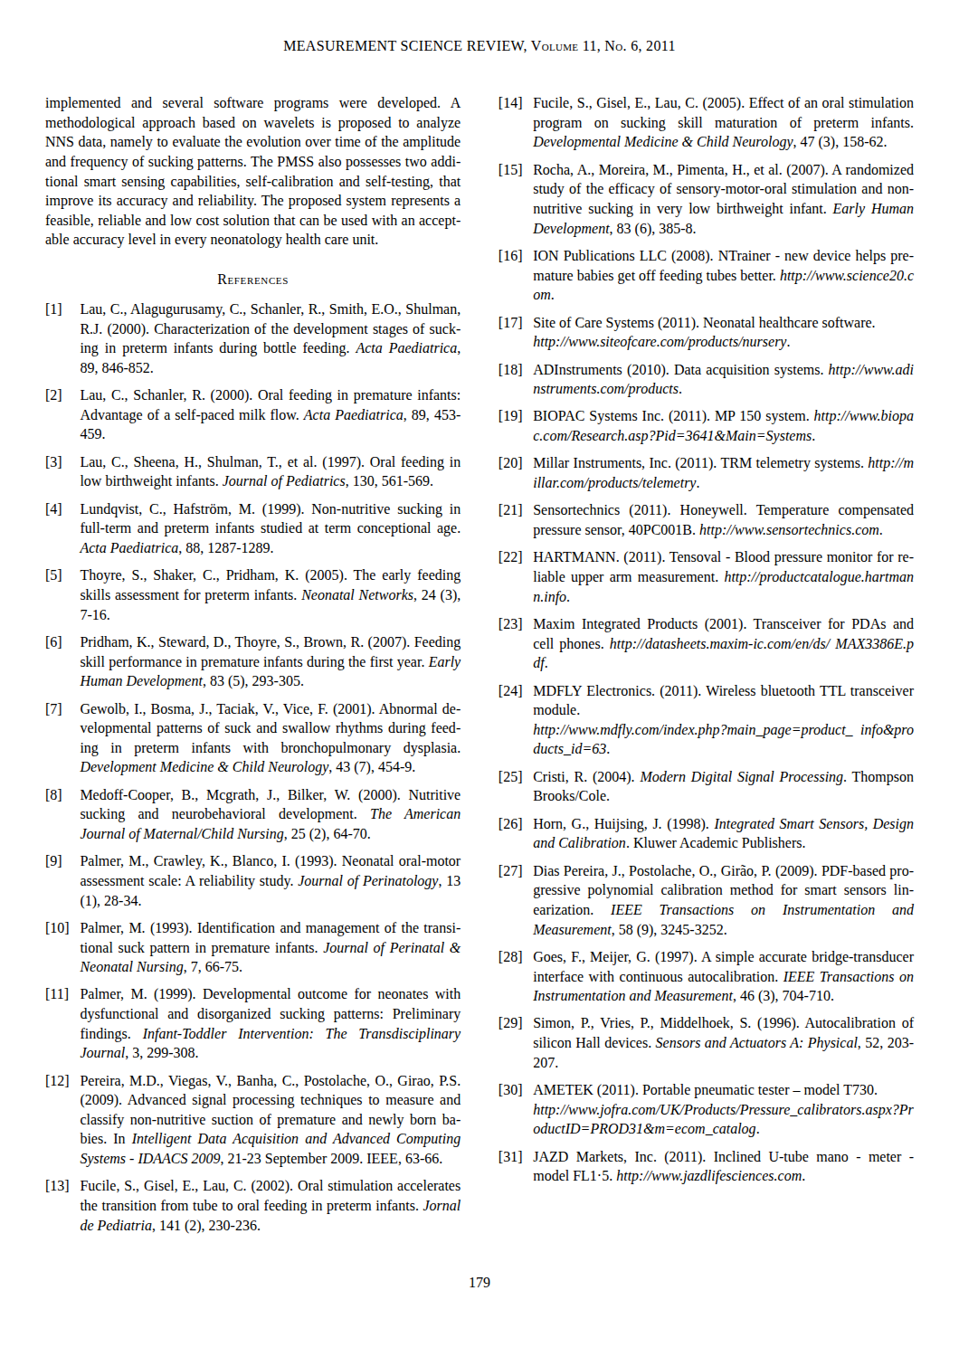MEASUREMENT SCIENCE REVIEW, Volume 11, No. 6, 2011
implemented and several software programs were developed. A methodological approach based on wavelets is proposed to analyze NNS data, namely to evaluate the evolution over time of the amplitude and frequency of sucking patterns. The PMSS also possesses two additional smart sensing capabilities, self-calibration and self-testing, that improve its accuracy and reliability. The proposed system represents a feasible, reliable and low cost solution that can be used with an acceptable accuracy level in every neonatology health care unit.
References
Lau, C., Alagugurusamy, C., Schanler, R., Smith, E.O., Shulman, R.J. (2000). Characterization of the development stages of sucking in preterm infants during bottle feeding. Acta Paediatrica, 89, 846-852.
Lau, C., Schanler, R. (2000). Oral feeding in premature infants: Advantage of a self-paced milk flow. Acta Paediatrica, 89, 453-459.
Lau, C., Sheena, H., Shulman, T., et al. (1997). Oral feeding in low birthweight infants. Journal of Pediatrics, 130, 561-569.
Lundqvist, C., Hafström, M. (1999). Non-nutritive sucking in full-term and preterm infants studied at term conceptional age. Acta Paediatrica, 88, 1287-1289.
Thoyre, S., Shaker, C., Pridham, K. (2005). The early feeding skills assessment for preterm infants. Neonatal Networks, 24 (3), 7-16.
Pridham, K., Steward, D., Thoyre, S., Brown, R. (2007). Feeding skill performance in premature infants during the first year. Early Human Development, 83 (5), 293-305.
Gewolb, I., Bosma, J., Taciak, V., Vice, F. (2001). Abnormal developmental patterns of suck and swallow rhythms during feeding in preterm infants with bronchopulmonary dysplasia. Development Medicine & Child Neurology, 43 (7), 454-9.
Medoff-Cooper, B., Mcgrath, J., Bilker, W. (2000). Nutritive sucking and neurobehavioral development. The American Journal of Maternal/Child Nursing, 25 (2), 64-70.
Palmer, M., Crawley, K., Blanco, I. (1993). Neonatal oral-motor assessment scale: A reliability study. Journal of Perinatology, 13 (1), 28-34.
Palmer, M. (1993). Identification and management of the transitional suck pattern in premature infants. Journal of Perinatal & Neonatal Nursing, 7, 66-75.
Palmer, M. (1999). Developmental outcome for neonates with dysfunctional and disorganized sucking patterns: Preliminary findings. Infant-Toddler Intervention: The Transdisciplinary Journal, 3, 299-308.
Pereira, M.D., Viegas, V., Banha, C., Postolache, O., Girao, P.S. (2009). Advanced signal processing techniques to measure and classify non-nutritive suction of premature and newly born babies. In Intelligent Data Acquisition and Advanced Computing Systems - IDAACS 2009, 21-23 September 2009. IEEE, 63-66.
Fucile, S., Gisel, E., Lau, C. (2002). Oral stimulation accelerates the transition from tube to oral feeding in preterm infants. Jornal de Pediatria, 141 (2), 230-236.
Fucile, S., Gisel, E., Lau, C. (2005). Effect of an oral stimulation program on sucking skill maturation of preterm infants. Developmental Medicine & Child Neurology, 47 (3), 158-62.
Rocha, A., Moreira, M., Pimenta, H., et al. (2007). A randomized study of the efficacy of sensory-motor-oral stimulation and non-nutritive sucking in very low birthweight infant. Early Human Development, 83 (6), 385-8.
ION Publications LLC (2008). NTrainer - new device helps premature babies get off feeding tubes better. http://www.science20.com.
Site of Care Systems (2011). Neonatal healthcare software.
http://www.siteofcare.com/products/nursery.
ADInstruments (2010). Data acquisition systems. http://www.adinstruments.com/products.
BIOPAC Systems Inc. (2011). MP 150 system. http://www.biopac.com/Research.asp?Pid=3641&Main=Systems.
Millar Instruments, Inc. (2011). TRM telemetry systems. http://millar.com/products/telemetry.
Sensortechnics (2011). Honeywell. Temperature compensated pressure sensor, 40PC001B. http://www.sensortechnics.com.
HARTMANN. (2011). Tensoval - Blood pressure monitor for reliable upper arm measurement. http://productcatalogue.hartmann.info.
Maxim Integrated Products (2001). Transceiver for PDAs and cell phones. http://datasheets.maxim-ic.com/en/ds/ MAX3386E.pdf.
MDFLY Electronics. (2011). Wireless bluetooth TTL transceiver module.
http://www.mdfly.com/index.php?main_page=product_ info&products_id=63.
Cristi, R. (2004). Modern Digital Signal Processing. Thompson Brooks/Cole.
Horn, G., Huijsing, J. (1998). Integrated Smart Sensors, Design and Calibration. Kluwer Academic Publishers.
Dias Pereira, J., Postolache, O., Girão, P. (2009). PDF-based progressive polynomial calibration method for smart sensors linearization. IEEE Transactions on Instrumentation and Measurement, 58 (9), 3245-3252.
Goes, F., Meijer, G. (1997). A simple accurate bridge-transducer interface with continuous autocalibration. IEEE Transactions on Instrumentation and Measurement, 46 (3), 704-710.
Simon, P., Vries, P., Middelhoek, S. (1996). Autocalibration of silicon Hall devices. Sensors and Actuators A: Physical, 52, 203-207.
AMETEK (2011). Portable pneumatic tester – model T730.
http://www.jofra.com/UK/Products/Pressure_calibrators.aspx?ProductID=PROD31&m=ecom_catalog.
JAZD Markets, Inc. (2011). Inclined U-tube mano - meter - model FL1·5. http://www.jazdlifesciences.com.
179